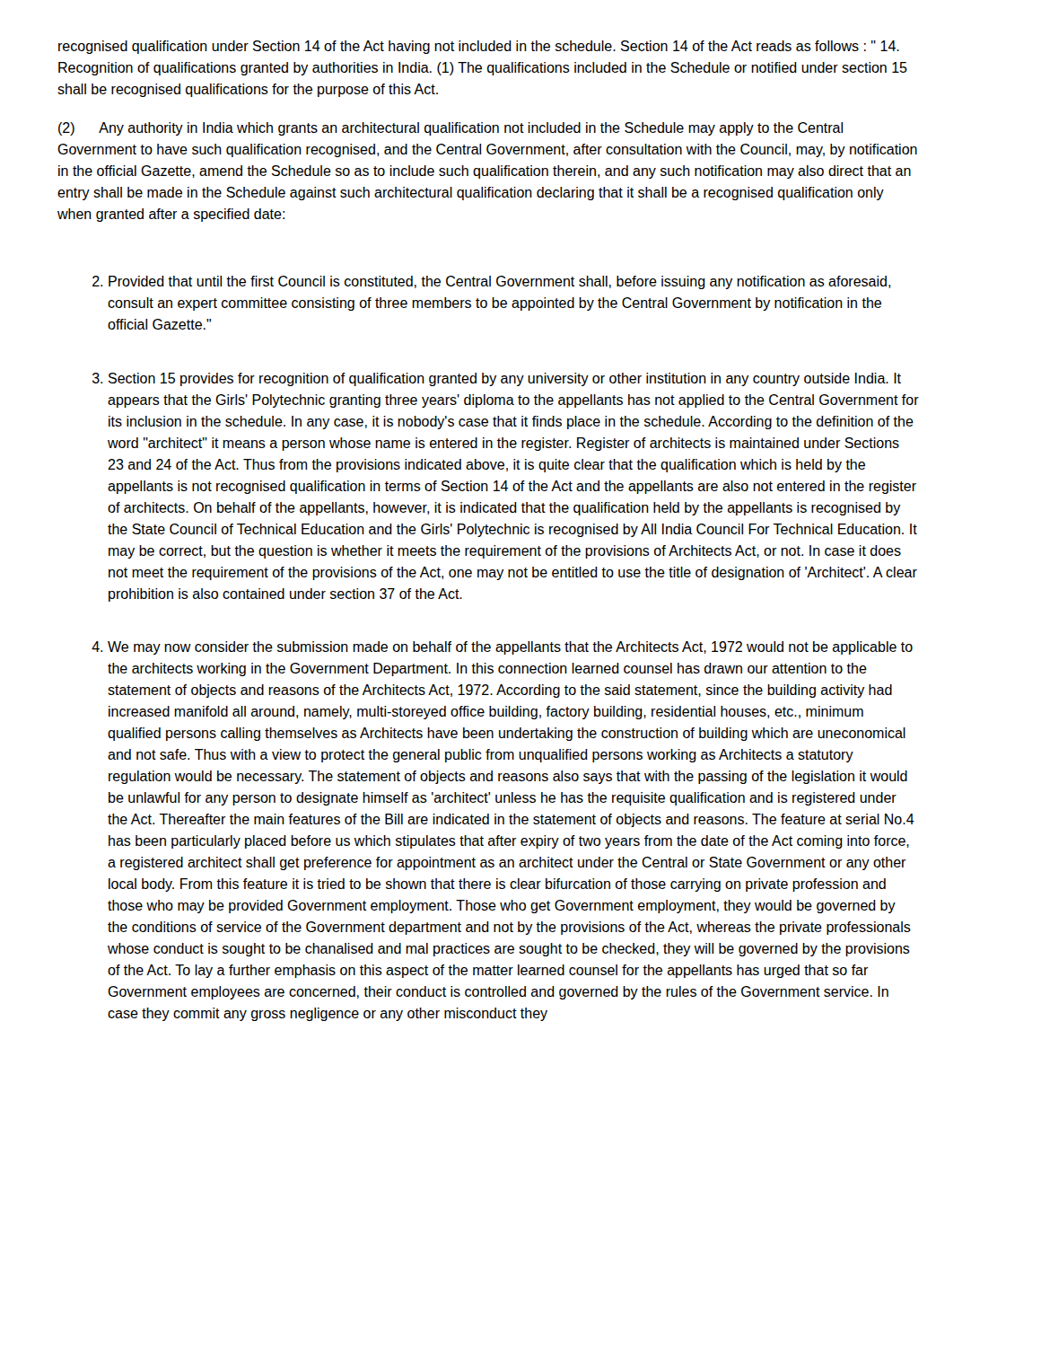recognised qualification under Section 14 of the Act having not included in the schedule. Section 14 of the Act reads as follows : " 14. Recognition of qualifications granted by authorities in India. (1) The qualifications included in the Schedule or notified under section 15 shall be recognised qualifications for the purpose of this Act.
(2) Any authority in India which grants an architectural qualification not included in the Schedule may apply to the Central Government to have such qualification recognised, and the Central Government, after consultation with the Council, may, by notification in the official Gazette, amend the Schedule so as to include such qualification therein, and any such notification may also direct that an entry shall be made in the Schedule against such architectural qualification declaring that it shall be a recognised qualification only when granted after a specified date:
Provided that until the first Council is constituted, the Central Government shall, before issuing any notification as aforesaid, consult an expert committee consisting of three members to be appointed by the Central Government by notification in the official Gazette."
Section 15 provides for recognition of qualification granted by any university or other institution in any country outside India. It appears that the Girls' Polytechnic granting three years' diploma to the appellants has not applied to the Central Government for its inclusion in the schedule. In any case, it is nobody's case that it finds place in the schedule. According to the definition of the word "architect" it means a person whose name is entered in the register. Register of architects is maintained under Sections 23 and 24 of the Act. Thus from the provisions indicated above, it is quite clear that the qualification which is held by the appellants is not recognised qualification in terms of Section 14 of the Act and the appellants are also not entered in the register of architects. On behalf of the appellants, however, it is indicated that the qualification held by the appellants is recognised by the State Council of Technical Education and the Girls' Polytechnic is recognised by All India Council For Technical Education. It may be correct, but the question is whether it meets the requirement of the provisions of Architects Act, or not. In case it does not meet the requirement of the provisions of the Act, one may not be entitled to use the title of designation of 'Architect'. A clear prohibition is also contained under section 37 of the Act.
We may now consider the submission made on behalf of the appellants that the Architects Act, 1972 would not be applicable to the architects working in the Government Department. In this connection learned counsel has drawn our attention to the statement of objects and reasons of the Architects Act, 1972. According to the said statement, since the building activity had increased manifold all around, namely, multi-storeyed office building, factory building, residential houses, etc., minimum qualified persons calling themselves as Architects have been undertaking the construction of building which are uneconomical and not safe. Thus with a view to protect the general public from unqualified persons working as Architects a statutory regulation would be necessary. The statement of objects and reasons also says that with the passing of the legislation it would be unlawful for any person to designate himself as 'architect' unless he has the requisite qualification and is registered under the Act. Thereafter the main features of the Bill are indicated in the statement of objects and reasons. The feature at serial No.4 has been particularly placed before us which stipulates that after expiry of two years from the date of the Act coming into force, a registered architect shall get preference for appointment as an architect under the Central or State Government or any other local body. From this feature it is tried to be shown that there is clear bifurcation of those carrying on private profession and those who may be provided Government employment. Those who get Government employment, they would be governed by the conditions of service of the Government department and not by the provisions of the Act, whereas the private professionals whose conduct is sought to be chanalised and mal practices are sought to be checked, they will be governed by the provisions of the Act. To lay a further emphasis on this aspect of the matter learned counsel for the appellants has urged that so far Government employees are concerned, their conduct is controlled and governed by the rules of the Government service. In case they commit any gross negligence or any other misconduct they